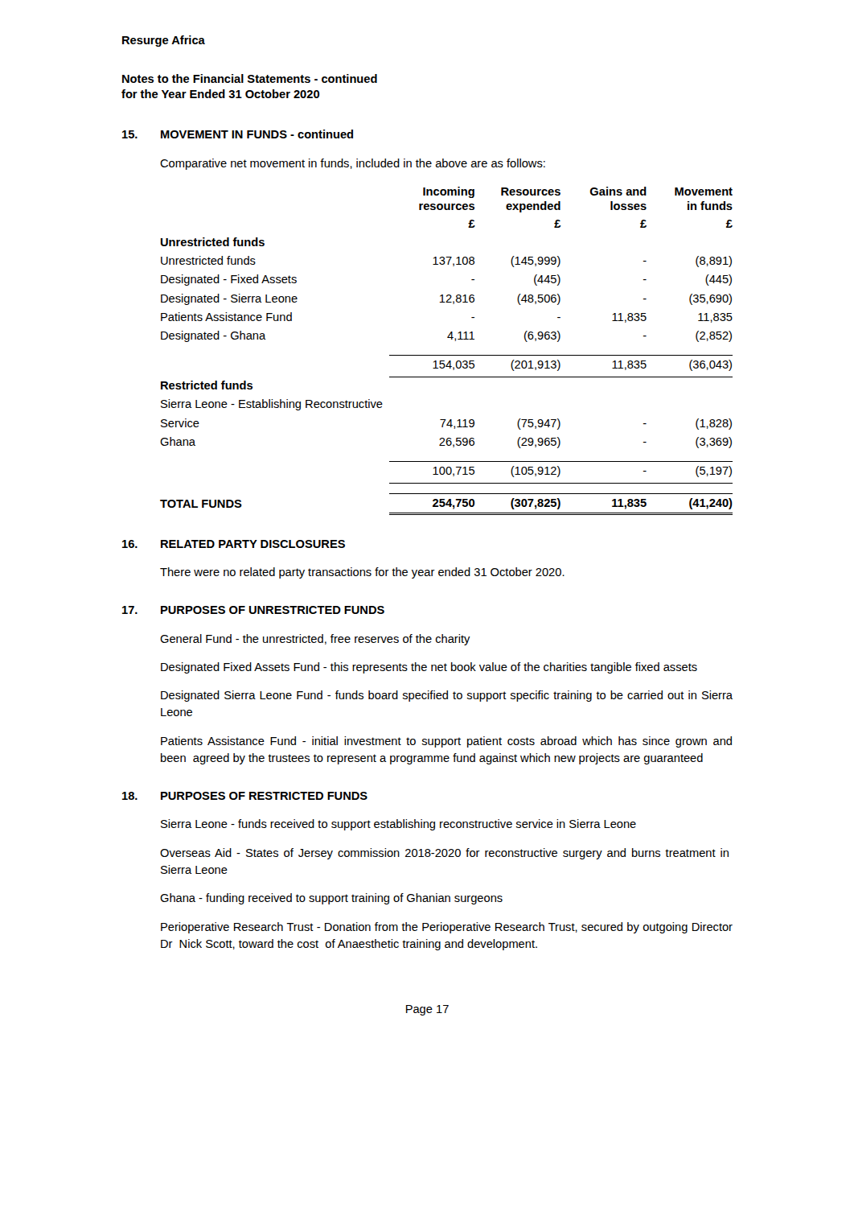Resurge Africa
Notes to the Financial Statements - continued
for the Year Ended 31 October 2020
15. MOVEMENT IN FUNDS - continued
Comparative net movement in funds, included in the above are as follows:
| | Incoming resources | Resources expended | Gains and losses | Movement in funds |
| --- | --- | --- | --- | --- |
| | £ | £ | £ | £ |
| Unrestricted funds | | | | |
| Unrestricted funds | 137,108 | (145,999) | - | (8,891) |
| Designated - Fixed Assets | - | (445) | - | (445) |
| Designated - Sierra Leone | 12,816 | (48,506) | - | (35,690) |
| Patients Assistance Fund | - | - | 11,835 | 11,835 |
| Designated - Ghana | 4,111 | (6,963) | - | (2,852) |
| | 154,035 | (201,913) | 11,835 | (36,043) |
| Restricted funds | | | | |
| Sierra Leone - Establishing Reconstructive | | | | |
| Service | 74,119 | (75,947) | - | (1,828) |
| Ghana | 26,596 | (29,965) | - | (3,369) |
| | 100,715 | (105,912) | - | (5,197) |
| TOTAL FUNDS | 254,750 | (307,825) | 11,835 | (41,240) |
16. RELATED PARTY DISCLOSURES
There were no related party transactions for the year ended 31 October 2020.
17. PURPOSES OF UNRESTRICTED FUNDS
General Fund - the unrestricted, free reserves of the charity
Designated Fixed Assets Fund - this represents the net book value of the charities tangible fixed assets
Designated Sierra Leone Fund - funds board specified to support specific training to be carried out in Sierra Leone
Patients Assistance Fund - initial investment to support patient costs abroad which has since grown and been agreed by the trustees to represent a programme fund against which new projects are guaranteed
18. PURPOSES OF RESTRICTED FUNDS
Sierra Leone - funds received to support establishing reconstructive service in Sierra Leone
Overseas Aid - States of Jersey commission 2018-2020 for reconstructive surgery and burns treatment in Sierra Leone
Ghana - funding received to support training of Ghanian surgeons
Perioperative Research Trust - Donation from the Perioperative Research Trust, secured by outgoing Director Dr Nick Scott, toward the cost of Anaesthetic training and development.
Page 17